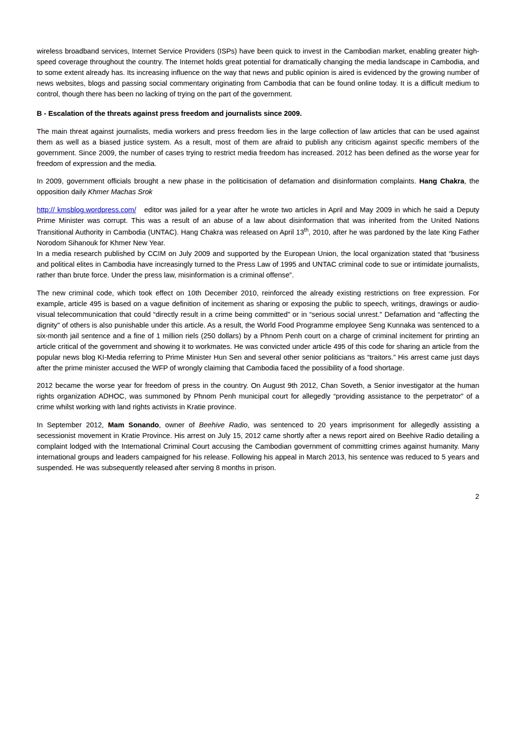wireless broadband services, Internet Service Providers (ISPs) have been quick to invest in the Cambodian market, enabling greater high-speed coverage throughout the country. The Internet holds great potential for dramatically changing the media landscape in Cambodia, and to some extent already has. Its increasing influence on the way that news and public opinion is aired is evidenced by the growing number of news websites, blogs and passing social commentary originating from Cambodia that can be found online today. It is a difficult medium to control, though there has been no lacking of trying on the part of the government.
B - Escalation of the threats against press freedom and journalists since 2009.
The main threat against journalists, media workers and press freedom lies in the large collection of law articles that can be used against them as well as a biased justice system. As a result, most of them are afraid to publish any criticism against specific members of the government. Since 2009, the number of cases trying to restrict media freedom has increased. 2012 has been defined as the worse year for freedom of expression and the media.
In 2009, government officials brought a new phase in the politicisation of defamation and disinformation complaints. Hang Chakra, the opposition daily Khmer Machas Srok
http:// kmsblog.wordpress.com/ editor was jailed for a year after he wrote two articles in April and May 2009 in which he said a Deputy Prime Minister was corrupt. This was a result of an abuse of a law about disinformation that was inherited from the United Nations Transitional Authority in Cambodia (UNTAC). Hang Chakra was released on April 13th, 2010, after he was pardoned by the late King Father Norodom Sihanouk for Khmer New Year.
In a media research published by CCIM on July 2009 and supported by the European Union, the local organization stated that “business and political elites in Cambodia have increasingly turned to the Press Law of 1995 and UNTAC criminal code to sue or intimidate journalists, rather than brute force. Under the press law, misinformation is a criminal offense”.
The new criminal code, which took effect on 10th December 2010, reinforced the already existing restrictions on free expression. For example, article 495 is based on a vague definition of incitement as sharing or exposing the public to speech, writings, drawings or audio-visual telecommunication that could “directly result in a crime being committed” or in “serious social unrest.” Defamation and “affecting the dignity" of others is also punishable under this article. As a result, the World Food Programme employee Seng Kunnaka was sentenced to a six-month jail sentence and a fine of 1 million riels (250 dollars) by a Phnom Penh court on a charge of criminal incitement for printing an article critical of the government and showing it to workmates. He was convicted under article 495 of this code for sharing an article from the popular news blog KI-Media referring to Prime Minister Hun Sen and several other senior politicians as “traitors.” His arrest came just days after the prime minister accused the WFP of wrongly claiming that Cambodia faced the possibility of a food shortage.
2012 became the worse year for freedom of press in the country. On August 9th 2012, Chan Soveth, a Senior investigator at the human rights organization ADHOC, was summoned by Phnom Penh municipal court for allegedly “providing assistance to the perpetrator” of a crime whilst working with land rights activists in Kratie province.
In September 2012, Mam Sonando, owner of Beehive Radio, was sentenced to 20 years imprisonment for allegedly assisting a secessionist movement in Kratie Province. His arrest on July 15, 2012 came shortly after a news report aired on Beehive Radio detailing a complaint lodged with the International Criminal Court accusing the Cambodian government of committing crimes against humanity. Many international groups and leaders campaigned for his release. Following his appeal in March 2013, his sentence was reduced to 5 years and suspended. He was subsequently released after serving 8 months in prison.
2